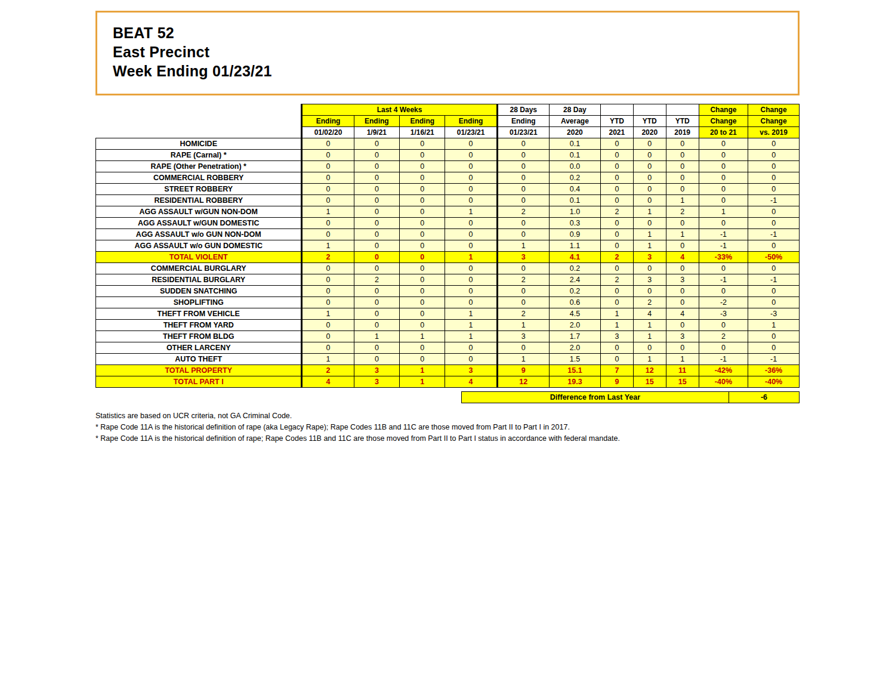BEAT 52
East Precinct
Week Ending 01/23/21
| | Last 4 Weeks | 28 Days | 28 Day | | | | Change | Change |
| --- | --- | --- | --- | --- | --- | --- | --- | --- |
| | Ending | Ending | Ending | Ending | Ending | Average | YTD | YTD | YTD | Change | Change |
| | 01/02/20 | 1/9/21 | 1/16/21 | 01/23/21 | 01/23/21 | 2020 | 2021 | 2020 | 2019 | 20 to 21 | vs. 2019 |
| HOMICIDE | 0 | 0 | 0 | 0 | 0 | 0.1 | 0 | 0 | 0 | 0 | 0 |
| RAPE (Carnal) * | 0 | 0 | 0 | 0 | 0 | 0.1 | 0 | 0 | 0 | 0 | 0 |
| RAPE (Other Penetration) * | 0 | 0 | 0 | 0 | 0 | 0.0 | 0 | 0 | 0 | 0 | 0 |
| COMMERCIAL ROBBERY | 0 | 0 | 0 | 0 | 0 | 0.2 | 0 | 0 | 0 | 0 | 0 |
| STREET ROBBERY | 0 | 0 | 0 | 0 | 0 | 0.4 | 0 | 0 | 0 | 0 | 0 |
| RESIDENTIAL ROBBERY | 0 | 0 | 0 | 0 | 0 | 0.1 | 0 | 0 | 1 | 0 | -1 |
| AGG ASSAULT w/GUN NON-DOM | 1 | 0 | 0 | 1 | 2 | 1.0 | 2 | 1 | 2 | 1 | 0 |
| AGG ASSAULT w/GUN DOMESTIC | 0 | 0 | 0 | 0 | 0 | 0.3 | 0 | 0 | 0 | 0 | 0 |
| AGG ASSAULT w/o GUN NON-DOM | 0 | 0 | 0 | 0 | 0 | 0.9 | 0 | 1 | 1 | -1 | -1 |
| AGG ASSAULT w/o GUN DOMESTIC | 1 | 0 | 0 | 0 | 1 | 1.1 | 0 | 1 | 0 | -1 | 0 |
| TOTAL VIOLENT | 2 | 0 | 0 | 1 | 3 | 4.1 | 2 | 3 | 4 | -33% | -50% |
| COMMERCIAL BURGLARY | 0 | 0 | 0 | 0 | 0 | 0.2 | 0 | 0 | 0 | 0 | 0 |
| RESIDENTIAL BURGLARY | 0 | 2 | 0 | 0 | 2 | 2.4 | 2 | 3 | 3 | -1 | -1 |
| SUDDEN SNATCHING | 0 | 0 | 0 | 0 | 0 | 0.2 | 0 | 0 | 0 | 0 | 0 |
| SHOPLIFTING | 0 | 0 | 0 | 0 | 0 | 0.6 | 0 | 2 | 0 | -2 | 0 |
| THEFT FROM VEHICLE | 1 | 0 | 0 | 1 | 2 | 4.5 | 1 | 4 | 4 | -3 | -3 |
| THEFT FROM YARD | 0 | 0 | 0 | 1 | 1 | 2.0 | 1 | 1 | 0 | 0 | 1 |
| THEFT FROM BLDG | 0 | 1 | 1 | 1 | 3 | 1.7 | 3 | 1 | 3 | 2 | 0 |
| OTHER LARCENY | 0 | 0 | 0 | 0 | 0 | 2.0 | 0 | 0 | 0 | 0 | 0 |
| AUTO THEFT | 1 | 0 | 0 | 0 | 1 | 1.5 | 0 | 1 | 1 | -1 | -1 |
| TOTAL PROPERTY | 2 | 3 | 1 | 3 | 9 | 15.1 | 7 | 12 | 11 | -42% | -36% |
| TOTAL PART I | 4 | 3 | 1 | 4 | 12 | 19.3 | 9 | 15 | 15 | -40% | -40% |
| | Difference from Last Year | -6 |
Statistics are based on UCR criteria, not GA Criminal Code.
* Rape Code 11A is the historical definition of rape (aka Legacy Rape); Rape Codes 11B and 11C are those moved from Part II to Part I in 2017.
* Rape Code 11A is the historical definition of rape; Rape Codes 11B and 11C are those moved from Part II to Part I status in accordance with federal mandate.